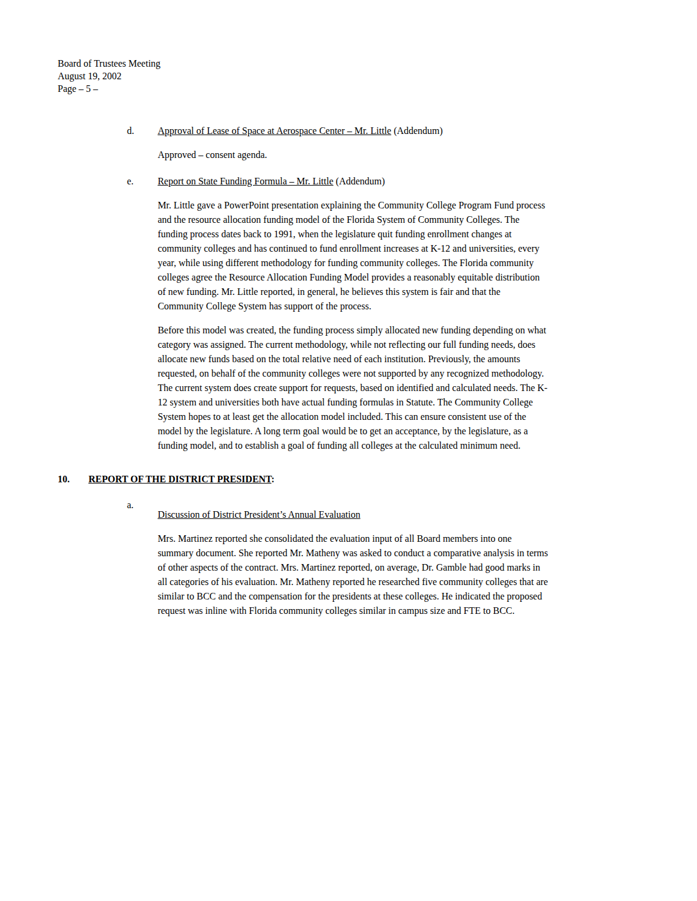Board of Trustees Meeting
August 19, 2002
Page – 5 –
d.
Approval of Lease of Space at Aerospace Center – Mr. Little (Addendum)
Approved – consent agenda.
e.
Report on State Funding Formula – Mr. Little (Addendum)
Mr. Little gave a PowerPoint presentation explaining the Community College Program Fund process and the resource allocation funding model of the Florida System of Community Colleges. The funding process dates back to 1991, when the legislature quit funding enrollment changes at community colleges and has continued to fund enrollment increases at K-12 and universities, every year, while using different methodology for funding community colleges. The Florida community colleges agree the Resource Allocation Funding Model provides a reasonably equitable distribution of new funding. Mr. Little reported, in general, he believes this system is fair and that the Community College System has support of the process.
Before this model was created, the funding process simply allocated new funding depending on what category was assigned. The current methodology, while not reflecting our full funding needs, does allocate new funds based on the total relative need of each institution. Previously, the amounts requested, on behalf of the community colleges were not supported by any recognized methodology. The current system does create support for requests, based on identified and calculated needs. The K-12 system and universities both have actual funding formulas in Statute. The Community College System hopes to at least get the allocation model included. This can ensure consistent use of the model by the legislature. A long term goal would be to get an acceptance, by the legislature, as a funding model, and to establish a goal of funding all colleges at the calculated minimum need.
10.
REPORT OF THE DISTRICT PRESIDENT:
a.
Discussion of District President’s Annual Evaluation
Mrs. Martinez reported she consolidated the evaluation input of all Board members into one summary document. She reported Mr. Matheny was asked to conduct a comparative analysis in terms of other aspects of the contract. Mrs. Martinez reported, on average, Dr. Gamble had good marks in all categories of his evaluation. Mr. Matheny reported he researched five community colleges that are similar to BCC and the compensation for the presidents at these colleges. He indicated the proposed request was inline with Florida community colleges similar in campus size and FTE to BCC.